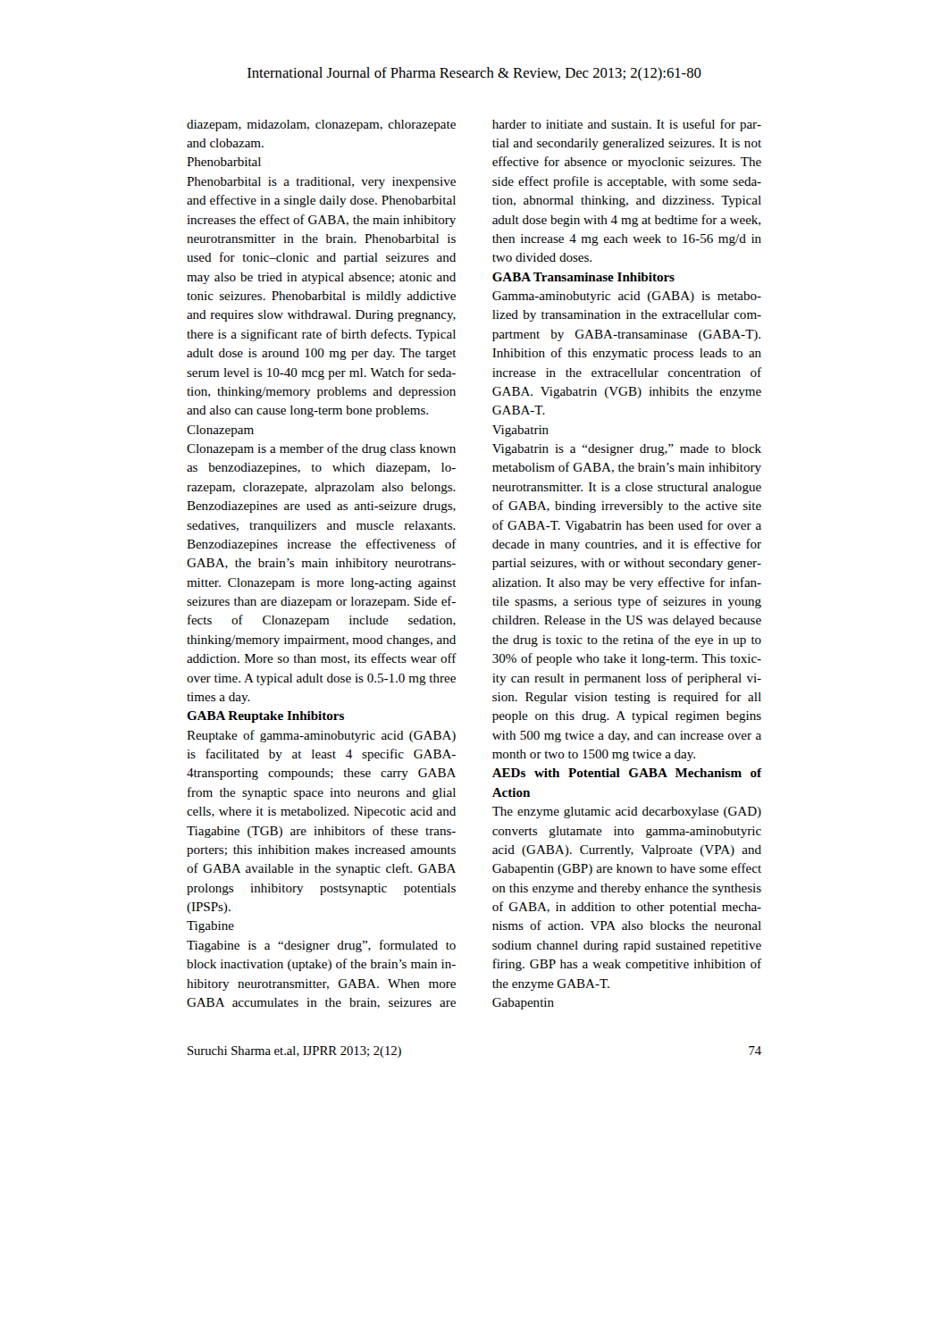International Journal of Pharma Research & Review, Dec 2013; 2(12):61-80
diazepam, midazolam, clonazepam, chlorazepate and clobazam.
Phenobarbital
Phenobarbital is a traditional, very inexpensive and effective in a single daily dose. Phenobarbital increases the effect of GABA, the main inhibitory neurotransmitter in the brain. Phenobarbital is used for tonic–clonic and partial seizures and may also be tried in atypical absence; atonic and tonic seizures. Phenobarbital is mildly addictive and requires slow withdrawal. During pregnancy, there is a significant rate of birth defects. Typical adult dose is around 100 mg per day. The target serum level is 10-40 mcg per ml. Watch for sedation, thinking/memory problems and depression and also can cause long-term bone problems.
Clonazepam
Clonazepam is a member of the drug class known as benzodiazepines, to which diazepam, lorazepam, clorazepate, alprazolam also belongs. Benzodiazepines are used as anti-seizure drugs, sedatives, tranquilizers and muscle relaxants. Benzodiazepines increase the effectiveness of GABA, the brain’s main inhibitory neurotransmitter. Clonazepam is more long-acting against seizures than are diazepam or lorazepam. Side effects of Clonazepam include sedation, thinking/memory impairment, mood changes, and addiction. More so than most, its effects wear off over time. A typical adult dose is 0.5-1.0 mg three times a day.
GABA Reuptake Inhibitors
Reuptake of gamma-aminobutyric acid (GABA) is facilitated by at least 4 specific GABA-4transporting compounds; these carry GABA from the synaptic space into neurons and glial cells, where it is metabolized. Nipecotic acid and Tiagabine (TGB) are inhibitors of these transporters; this inhibition makes increased amounts of GABA available in the synaptic cleft. GABA prolongs inhibitory postsynaptic potentials (IPSPs).
Tigabine
Tiagabine is a “designer drug”, formulated to block inactivation (uptake) of the brain’s main inhibitory neurotransmitter, GABA. When more GABA accumulates in the brain, seizures are harder to initiate and sustain. It is useful for partial and secondarily generalized seizures. It is not effective for absence or myoclonic seizures. The side effect profile is acceptable, with some sedation, abnormal thinking, and dizziness. Typical adult dose begin with 4 mg at bedtime for a week, then increase 4 mg each week to 16-56 mg/d in two divided doses.
GABA Transaminase Inhibitors
Gamma-aminobutyric acid (GABA) is metabolized by transamination in the extracellular compartment by GABA-transaminase (GABA-T). Inhibition of this enzymatic process leads to an increase in the extracellular concentration of GABA. Vigabatrin (VGB) inhibits the enzyme GABA-T.
Vigabatrin
Vigabatrin is a “designer drug,” made to block metabolism of GABA, the brain’s main inhibitory neurotransmitter. It is a close structural analogue of GABA, binding irreversibly to the active site of GABA-T. Vigabatrin has been used for over a decade in many countries, and it is effective for partial seizures, with or without secondary generalization. It also may be very effective for infantile spasms, a serious type of seizures in young children. Release in the US was delayed because the drug is toxic to the retina of the eye in up to 30% of people who take it long-term. This toxicity can result in permanent loss of peripheral vision. Regular vision testing is required for all people on this drug. A typical regimen begins with 500 mg twice a day, and can increase over a month or two to 1500 mg twice a day.
AEDs with Potential GABA Mechanism of Action
The enzyme glutamic acid decarboxylase (GAD) converts glutamate into gamma-aminobutyric acid (GABA). Currently, Valproate (VPA) and Gabapentin (GBP) are known to have some effect on this enzyme and thereby enhance the synthesis of GABA, in addition to other potential mechanisms of action. VPA also blocks the neuronal sodium channel during rapid sustained repetitive firing. GBP has a weak competitive inhibition of the enzyme GABA-T.
Gabapentin
Suruchi Sharma et.al, IJPRR 2013; 2(12) 74